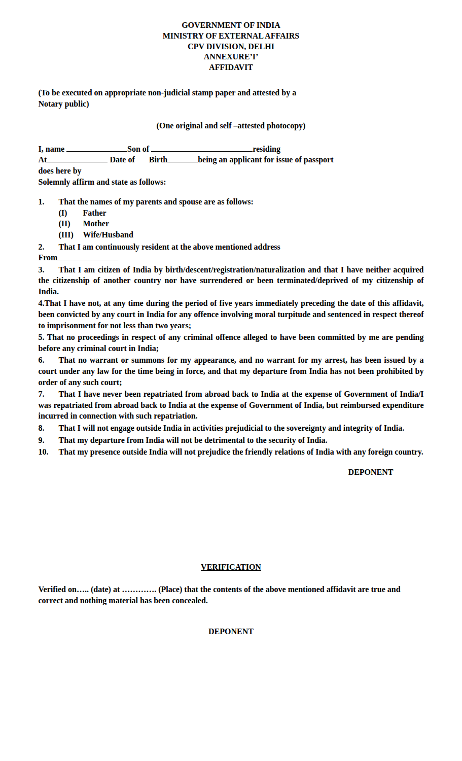GOVERNMENT OF INDIA
MINISTRY OF EXTERNAL AFFAIRS
CPV DIVISION, DELHI
ANNEXURE’I’
AFFIDAVIT
(To be executed on appropriate non-judicial stamp paper and attested by a
Notary public)
(One original and self –attested photocopy)
I, name Son of residing At Date of Birth being an applicant for issue of passport does here by Solemnly affirm and state as follows:
1. That the names of my parents and spouse are as follows:
(I) Father
(II) Mother
(III) Wife/Husband
2. That I am continuously resident at the above mentioned address
From
3. That I am citizen of India by birth/descent/registration/naturalization and that I have neither acquired the citizenship of another country nor have surrendered or been terminated/deprived of my citizenship of India.
4.That I have not, at any time during the period of five years immediately preceding the date of this affidavit, been convicted by any court in India for any offence involving moral turpitude and sentenced in respect thereof to imprisonment for not less than two years;
5. That no proceedings in respect of any criminal offence alleged to have been committed by me are pending before any criminal court in India;
6. That no warrant or summons for my appearance, and no warrant for my arrest, has been issued by a court under any law for the time being in force, and that my departure from India has not been prohibited by order of any such court;
7. That I have never been repatriated from abroad back to India at the expense of Government of India/I was repatriated from abroad back to India at the expense of Government of India, but reimbursed expenditure incurred in connection with such repatriation.
8. That I will not engage outside India in activities prejudicial to the sovereignty and integrity of India.
9. That my departure from India will not be detrimental to the security of India.
10. That my presence outside India will not prejudice the friendly relations of India with any foreign country.
DEPONENT
VERIFICATION
Verified on….. (date) at …………. (Place) that the contents of the above mentioned affidavit are true and correct and nothing material has been concealed.
DEPONENT